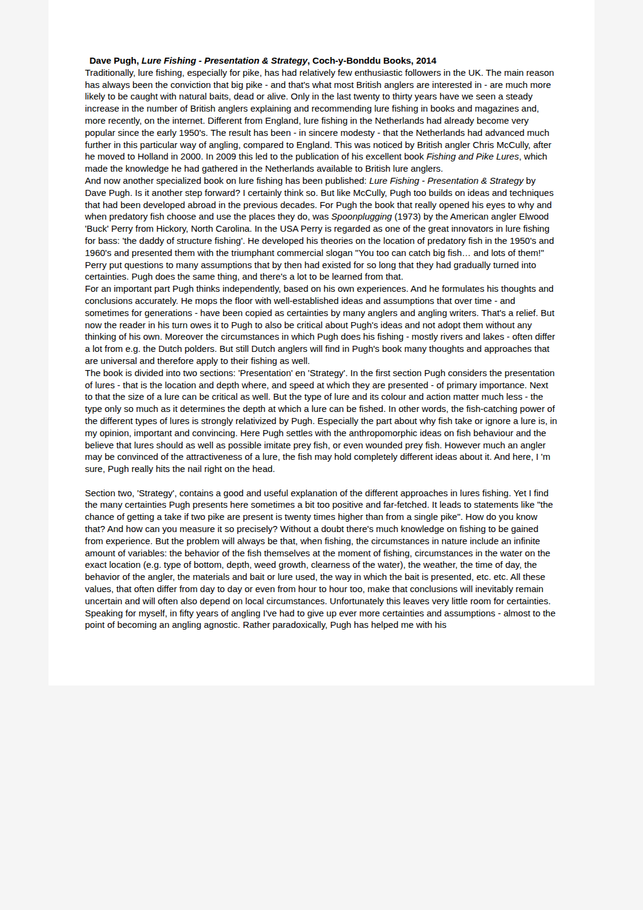Dave Pugh, Lure Fishing - Presentation & Strategy, Coch-y-Bonddu Books, 2014
Traditionally, lure fishing, especially for pike, has had relatively few enthusiastic followers in the UK. The main reason has always been the conviction that big pike - and that's what most British anglers are interested in - are much more likely to be caught with natural baits, dead or alive. Only in the last twenty to thirty years have we seen a steady increase in the number of British anglers explaining and recommending lure fishing in books and magazines and, more recently, on the internet. Different from England, lure fishing in the Netherlands had already become very popular since the early 1950's. The result has been - in sincere modesty - that the Netherlands had advanced much further in this particular way of angling, compared to England. This was noticed by British angler Chris McCully, after he moved to Holland in 2000. In 2009 this led to the publication of his excellent book Fishing and Pike Lures, which made the knowledge he had gathered in the Netherlands available to British lure anglers.
And now another specialized book on lure fishing has been published: Lure Fishing - Presentation & Strategy by Dave Pugh. Is it another step forward? I certainly think so. But like McCully, Pugh too builds on ideas and techniques that had been developed abroad in the previous decades. For Pugh the book that really opened his eyes to why and when predatory fish choose and use the places they do, was Spoonplugging (1973) by the American angler Elwood 'Buck' Perry from Hickory, North Carolina. In the USA Perry is regarded as one of the great innovators in lure fishing for bass: 'the daddy of structure fishing'. He developed his theories on the location of predatory fish in the 1950's and 1960's and presented them with the triumphant commercial slogan "You too can catch big fish… and lots of them!" Perry put questions to many assumptions that by then had existed for so long that they had gradually turned into certainties. Pugh does the same thing, and there's a lot to be learned from that.
For an important part Pugh thinks independently, based on his own experiences. And he formulates his thoughts and conclusions accurately. He mops the floor with well-established ideas and assumptions that over time - and sometimes for generations - have been copied as certainties by many anglers and angling writers. That's a relief. But now the reader in his turn owes it to Pugh to also be critical about Pugh's ideas and not adopt them without any thinking of his own. Moreover the circumstances in which Pugh does his fishing - mostly rivers and lakes - often differ a lot from e.g. the Dutch polders. But still Dutch anglers will find in Pugh's book many thoughts and approaches that are universal and therefore apply to their fishing as well.
The book is divided into two sections: 'Presentation' en 'Strategy'. In the first section Pugh considers the presentation of lures - that is the location and depth where, and speed at which they are presented - of primary importance. Next to that the size of a lure can be critical as well. But the type of lure and its colour and action matter much less - the type only so much as it determines the depth at which a lure can be fished. In other words, the fish-catching power of the different types of lures is strongly relativized by Pugh. Especially the part about why fish take or ignore a lure is, in my opinion, important and convincing. Here Pugh settles with the anthropomorphic ideas on fish behaviour and the believe that lures should as well as possible imitate prey fish, or even wounded prey fish. However much an angler may be convinced of the attractiveness of a lure, the fish may hold completely different ideas about it. And here, I 'm sure, Pugh really hits the nail right on the head.
Section two, 'Strategy', contains a good and useful explanation of the different approaches in lures fishing. Yet I find the many certainties Pugh presents here sometimes a bit too positive and far-fetched. It leads to statements like "the chance of getting a take if two pike are present is twenty times higher than from a single pike". How do you know that? And how can you measure it so precisely? Without a doubt there's much knowledge on fishing to be gained from experience. But the problem will always be that, when fishing, the circumstances in nature include an infinite amount of variables: the behavior of the fish themselves at the moment of fishing, circumstances in the water on the exact location (e.g. type of bottom, depth, weed growth, clearness of the water), the weather, the time of day, the behavior of the angler, the materials and bait or lure used, the way in which the bait is presented, etc. etc. All these values, that often differ from day to day or even from hour to hour too, make that conclusions will inevitably remain uncertain and will often also depend on local circumstances. Unfortunately this leaves very little room for certainties. Speaking for myself, in fifty years of angling I've had to give up ever more certainties and assumptions - almost to the point of becoming an angling agnostic. Rather paradoxically, Pugh has helped me with his